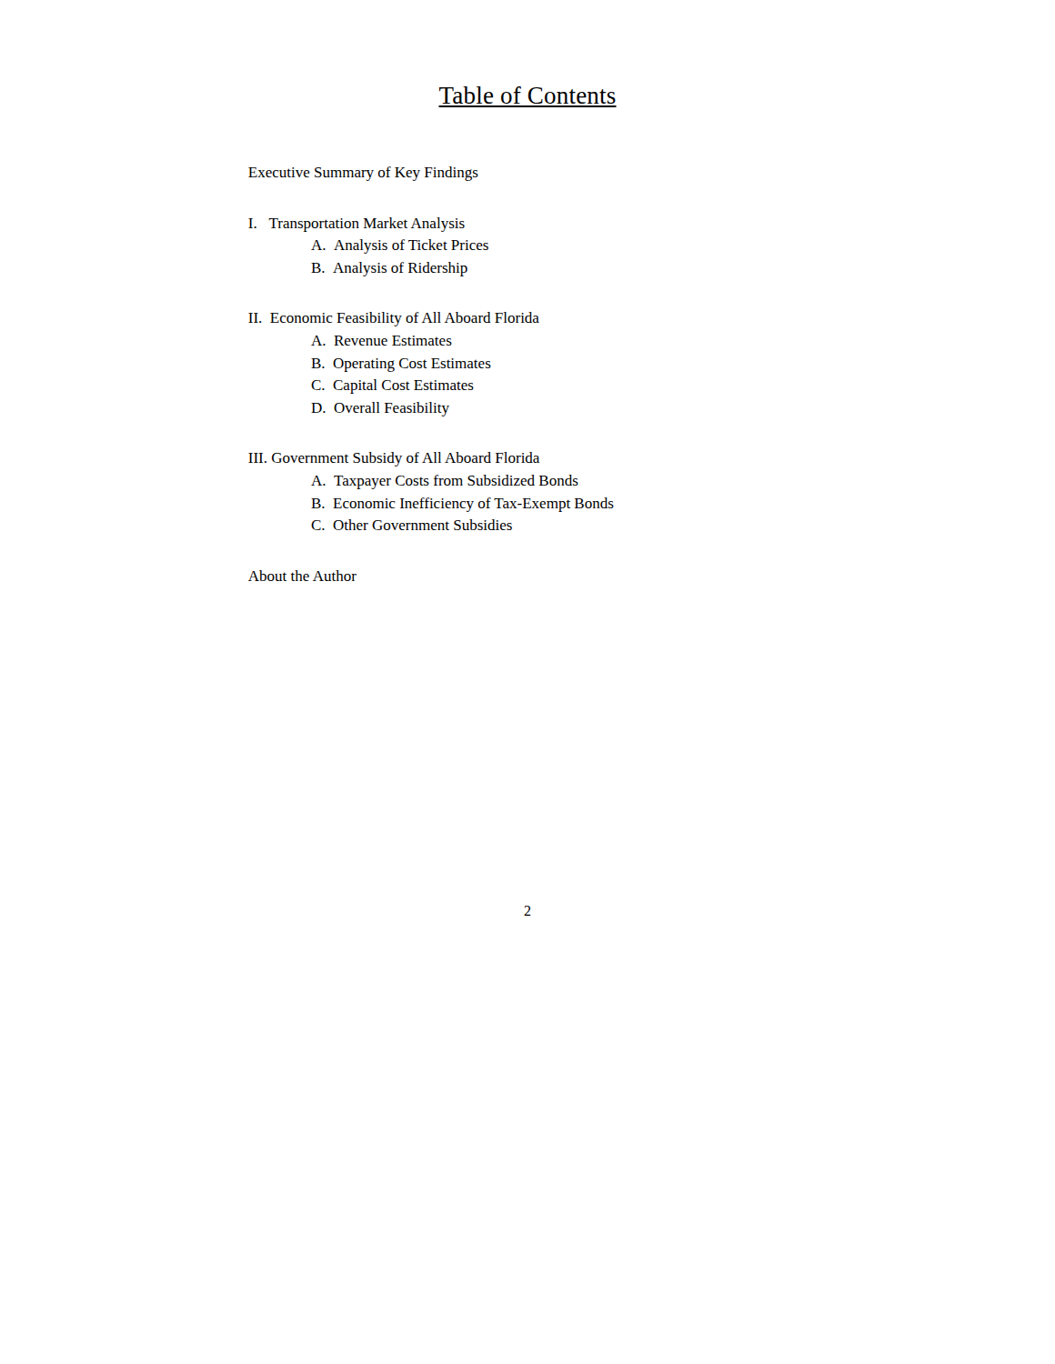Table of Contents
Executive Summary of Key Findings
I. Transportation Market Analysis
A. Analysis of Ticket Prices
B. Analysis of Ridership
II. Economic Feasibility of All Aboard Florida
A. Revenue Estimates
B. Operating Cost Estimates
C. Capital Cost Estimates
D. Overall Feasibility
III. Government Subsidy of All Aboard Florida
A. Taxpayer Costs from Subsidized Bonds
B. Economic Inefficiency of Tax-Exempt Bonds
C. Other Government Subsidies
About the Author
2